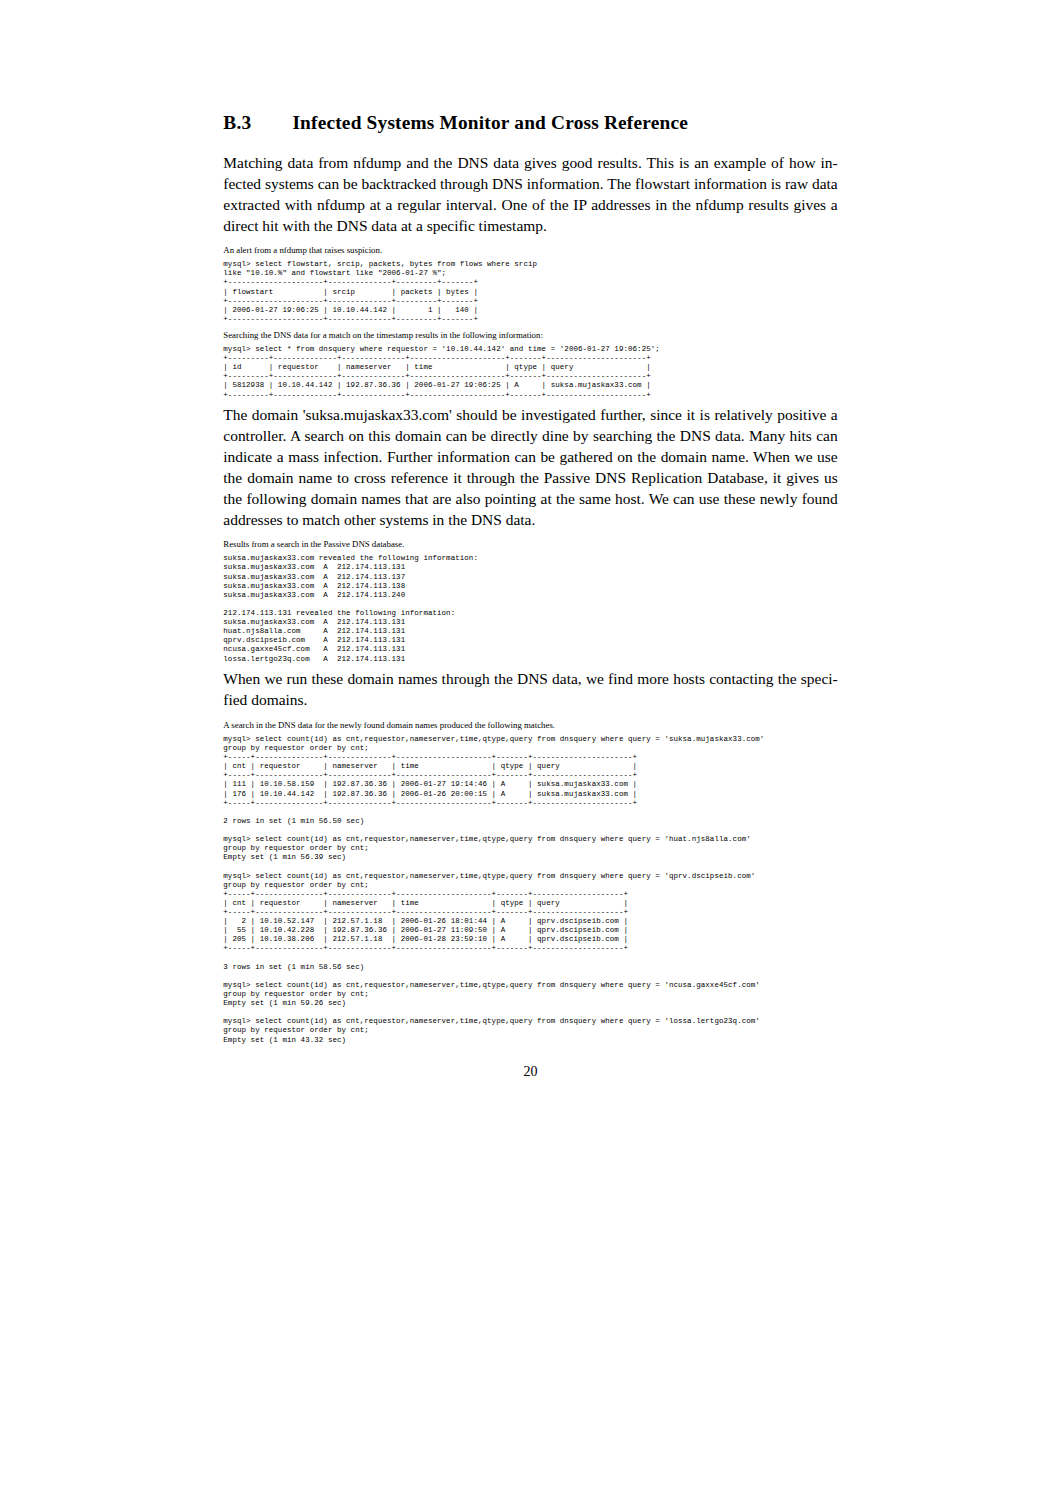B.3 Infected Systems Monitor and Cross Reference
Matching data from nfdump and the DNS data gives good results. This is an example of how infected systems can be backtracked through DNS information. The flowstart information is raw data extracted with nfdump at a regular interval. One of the IP addresses in the nfdump results gives a direct hit with the DNS data at a specific timestamp.
An alert from a nfdump that raises suspicion.
mysql> select flowstart, srcip, packets, bytes from flows where srcip
like "10.10.%" and flowstart like "2006-01-27 %";
+---------------------+--------------+---------+-------+
| flowstart           | srcip        | packets | bytes |
+---------------------+--------------+---------+-------+
| 2006-01-27 19:06:25 | 10.10.44.142 |       1 |   140 |
+---------------------+--------------+---------+-------+
Searching the DNS data for a match on the timestamp results in the following information:
mysql> select * from dnsquery where requestor = '10.10.44.142' and time = '2006-01-27 19:06:25';
+---------+--------------+--------------+---------------------+-------+----------------------+
| id      | requestor    | nameserver   | time                | qtype | query                |
+---------+--------------+--------------+---------------------+-------+----------------------+
| 5812938 | 10.10.44.142 | 192.87.36.36 | 2006-01-27 19:06:25 | A     | suksa.mujaskax33.com |
+---------+--------------+--------------+---------------------+-------+----------------------+
The domain 'suksa.mujaskax33.com' should be investigated further, since it is relatively positive a controller. A search on this domain can be directly dine by searching the DNS data. Many hits can indicate a mass infection. Further information can be gathered on the domain name. When we use the domain name to cross reference it through the Passive DNS Replication Database, it gives us the following domain names that are also pointing at the same host. We can use these newly found addresses to match other systems in the DNS data.
Results from a search in the Passive DNS database.
suksa.mujaskax33.com revealed the following information:
suksa.mujaskax33.com  A  212.174.113.131
suksa.mujaskax33.com  A  212.174.113.137
suksa.mujaskax33.com  A  212.174.113.138
suksa.mujaskax33.com  A  212.174.113.240

212.174.113.131 revealed the following information:
suksa.mujaskax33.com  A  212.174.113.131
huat.njs8alla.com     A  212.174.113.131
qprv.dscipseib.com    A  212.174.113.131
ncusa.gaxxe45cf.com   A  212.174.113.131
lossa.lertgo23q.com   A  212.174.113.131
When we run these domain names through the DNS data, we find more hosts contacting the specified domains.
A search in the DNS data for the newly found domain names produced the following matches.
mysql> select count(id) as cnt,requestor,nameserver,time,qtype,query from dnsquery where query = 'suksa.mujaskax33.com'
group by requestor order by cnt;
+-----+---------------+--------------+---------------------+-------+----------------------+
| cnt | requestor     | nameserver   | time                | qtype | query                |
+-----+---------------+--------------+---------------------+-------+----------------------+
| 111 | 10.10.58.159  | 192.87.36.36 | 2006-01-27 19:14:46 | A     | suksa.mujaskax33.com |
| 176 | 10.10.44.142  | 192.87.36.36 | 2006-01-26 20:00:15 | A     | suksa.mujaskax33.com |
+-----+---------------+--------------+---------------------+-------+----------------------+

2 rows in set (1 min 56.50 sec)

mysql> select count(id) as cnt,requestor,nameserver,time,qtype,query from dnsquery where query = 'huat.njs8alla.com'
group by requestor order by cnt;
Empty set (1 min 56.39 sec)

mysql> select count(id) as cnt,requestor,nameserver,time,qtype,query from dnsquery where query = 'qprv.dscipseib.com'
group by requestor order by cnt;
+-----+---------------+--------------+---------------------+-------+--------------------+
| cnt | requestor     | nameserver   | time                | qtype | query              |
+-----+---------------+--------------+---------------------+-------+--------------------+
|   2 | 10.10.52.147  | 212.57.1.18  | 2006-01-26 18:01:44 | A     | qprv.dscipseib.com |
|  55 | 10.10.42.228  | 192.87.36.36 | 2006-01-27 11:09:50 | A     | qprv.dscipseib.com |
| 205 | 10.10.38.206  | 212.57.1.18  | 2006-01-28 23:59:10 | A     | qprv.dscipseib.com |
+-----+---------------+--------------+---------------------+-------+--------------------+

3 rows in set (1 min 58.56 sec)

mysql> select count(id) as cnt,requestor,nameserver,time,qtype,query from dnsquery where query = 'ncusa.gaxxe45cf.com'
group by requestor order by cnt;
Empty set (1 min 59.26 sec)

mysql> select count(id) as cnt,requestor,nameserver,time,qtype,query from dnsquery where query = 'lossa.lertgo23q.com'
group by requestor order by cnt;
Empty set (1 min 43.32 sec)
20